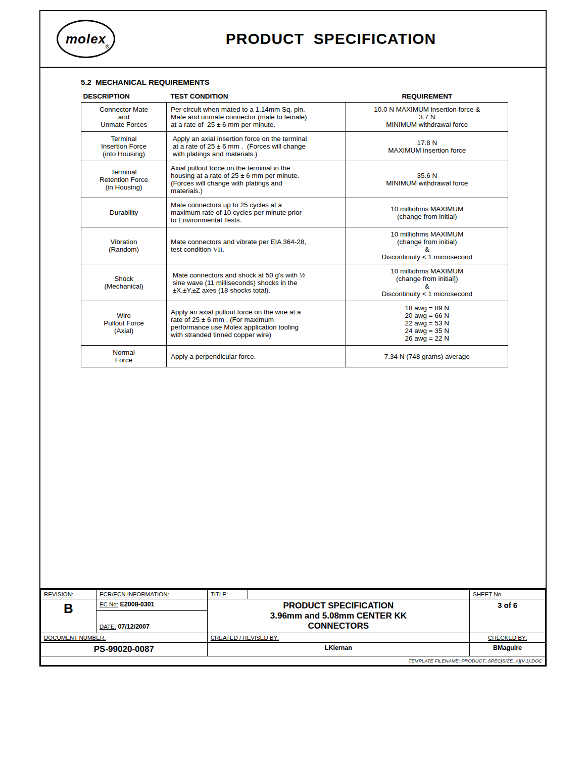molex®
PRODUCT SPECIFICATION
5.2 MECHANICAL REQUIREMENTS
| DESCRIPTION | TEST CONDITION | REQUIREMENT |
| --- | --- | --- |
| Connector Mate and Unmate Forces | Per circuit when mated to a 1.14mm Sq. pin. Mate and unmate connector (male to female) at a rate of 25 ± 6 mm per minute. | 10.0 N MAXIMUM insertion force & 3.7 N MINIMUM withdrawal force |
| Terminal Insertion Force (into Housing) | Apply an axial insertion force on the terminal at a rate of 25 ± 6 mm . (Forces will change with platings and materials.) | 17.8 N MAXIMUM insertion force |
| Terminal Retention Force (in Housing) | Axial pullout force on the terminal in the housing at a rate of 25 ± 6 mm per minute. (Forces will change with platings and materials.) | 35.6 N MINIMUM withdrawal force |
| Durability | Mate connectors up to 25 cycles at a maximum rate of 10 cycles per minute prior to Environmental Tests. | 10 milliohms MAXIMUM (change from initial) |
| Vibration (Random) | Mate connectors and vibrate per EIA 364-28, test condition VII . | 10 milliohms MAXIMUM (change from initial) & Discontinuity < 1 microsecond |
| Shock (Mechanical) | Mate connectors and shock at 50 g's with ½ sine wave (11 milliseconds) shocks in the ±X,±Y,±Z axes (18 shocks total). | 10 milliohms MAXIMUM (change from initial]) & Discontinuity < 1 microsecond |
| Wire Pullout Force (Axial) | Apply an axial pullout force on the wire at a rate of 25 ± 6 mm . (For maximum performance use Molex application tooling with stranded tinned copper wire) | 18 awg = 89 N 20 awg = 66 N 22 awg = 53 N 24 awg = 35 N 26 awg = 22 N |
| Normal Force | Apply a perpendicular force. | 7.34 N (748 grams) average |
| REVISION: | ECR/ECN INFORMATION: | TITLE: | | SHEET No. |
| B | EC No: E2008-0301 | PRODUCT SPECIFICATION 3.96mm and 5.08mm CENTER KK CONNECTORS | 3 of 6 |
| DATE: 07/12/2007 |
| DOCUMENT NUMBER: | CREATED / REVISED BY: | CHECKED BY: |
| PS-99020-0087 | LKiernan | BMaguire |
| TEMPLATE FILENAME: PRODUCT_SPEC[SIZE_A](V.1).DOC |